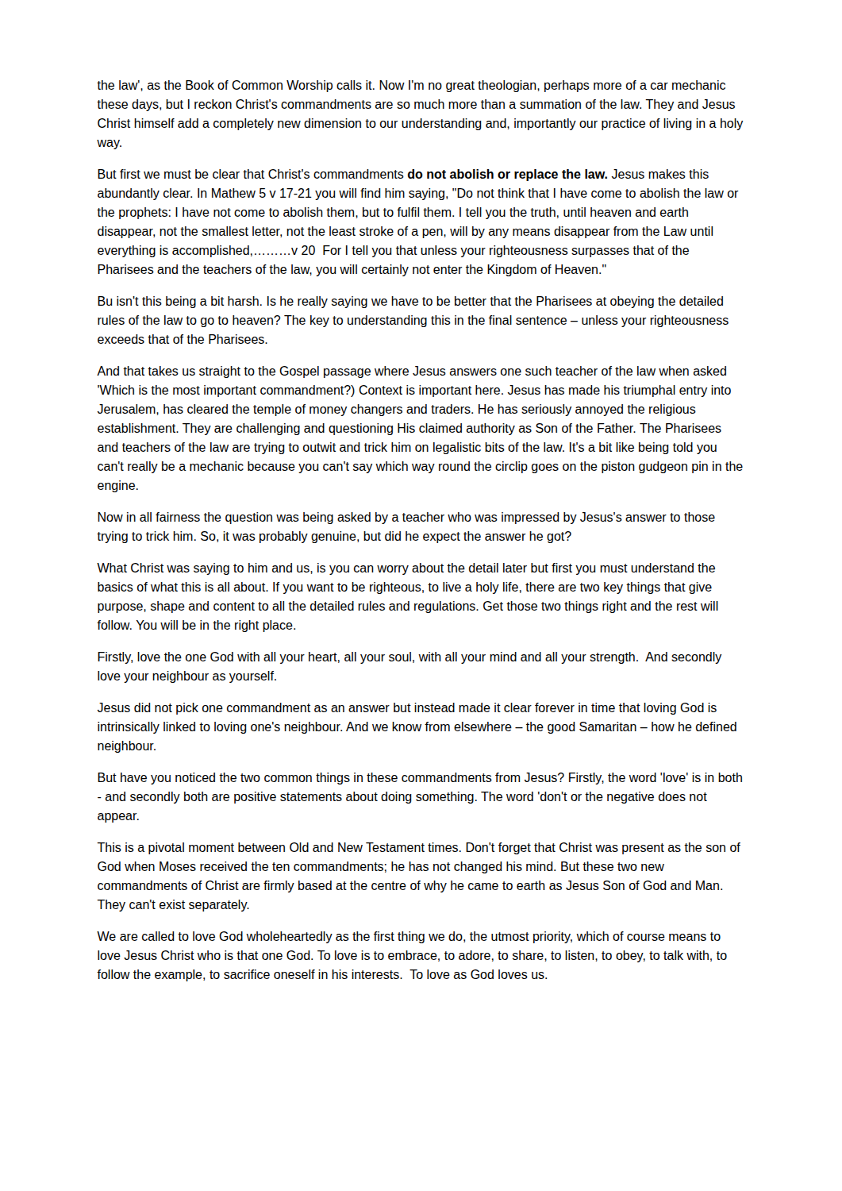the law', as the Book of Common Worship calls it. Now I'm no great theologian, perhaps more of a car mechanic these days, but I reckon Christ's commandments are so much more than a summation of the law. They and Jesus Christ himself add a completely new dimension to our understanding and, importantly our practice of living in a holy way.
But first we must be clear that Christ's commandments do not abolish or replace the law. Jesus makes this abundantly clear. In Mathew 5 v 17-21 you will find him saying, "Do not think that I have come to abolish the law or the prophets: I have not come to abolish them, but to fulfil them. I tell you the truth, until heaven and earth disappear, not the smallest letter, not the least stroke of a pen, will by any means disappear from the Law until everything is accomplished,………v 20 For I tell you that unless your righteousness surpasses that of the Pharisees and the teachers of the law, you will certainly not enter the Kingdom of Heaven."
Bu isn't this being a bit harsh. Is he really saying we have to be better that the Pharisees at obeying the detailed rules of the law to go to heaven? The key to understanding this in the final sentence – unless your righteousness exceeds that of the Pharisees.
And that takes us straight to the Gospel passage where Jesus answers one such teacher of the law when asked 'Which is the most important commandment?) Context is important here. Jesus has made his triumphal entry into Jerusalem, has cleared the temple of money changers and traders. He has seriously annoyed the religious establishment. They are challenging and questioning His claimed authority as Son of the Father. The Pharisees and teachers of the law are trying to outwit and trick him on legalistic bits of the law. It's a bit like being told you can't really be a mechanic because you can't say which way round the circlip goes on the piston gudgeon pin in the engine.
Now in all fairness the question was being asked by a teacher who was impressed by Jesus's answer to those trying to trick him. So, it was probably genuine, but did he expect the answer he got?
What Christ was saying to him and us, is you can worry about the detail later but first you must understand the basics of what this is all about. If you want to be righteous, to live a holy life, there are two key things that give purpose, shape and content to all the detailed rules and regulations. Get those two things right and the rest will follow. You will be in the right place.
Firstly, love the one God with all your heart, all your soul, with all your mind and all your strength. And secondly love your neighbour as yourself.
Jesus did not pick one commandment as an answer but instead made it clear forever in time that loving God is intrinsically linked to loving one's neighbour. And we know from elsewhere – the good Samaritan – how he defined neighbour.
But have you noticed the two common things in these commandments from Jesus? Firstly, the word 'love' is in both - and secondly both are positive statements about doing something. The word 'don't or the negative does not appear.
This is a pivotal moment between Old and New Testament times. Don't forget that Christ was present as the son of God when Moses received the ten commandments; he has not changed his mind. But these two new commandments of Christ are firmly based at the centre of why he came to earth as Jesus Son of God and Man. They can't exist separately.
We are called to love God wholeheartedly as the first thing we do, the utmost priority, which of course means to love Jesus Christ who is that one God. To love is to embrace, to adore, to share, to listen, to obey, to talk with, to follow the example, to sacrifice oneself in his interests. To love as God loves us.